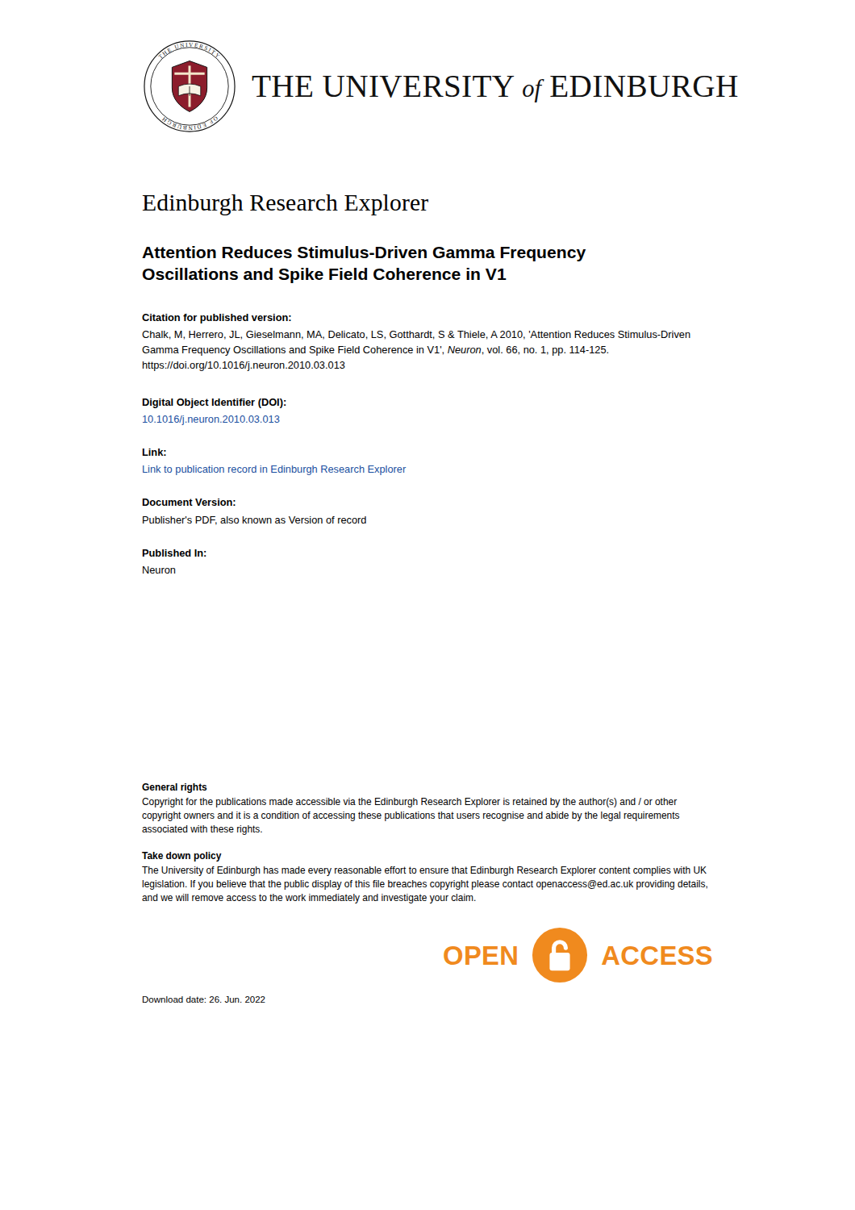THE UNIVERSITY OF EDINBURGH
THE UNIVERSITY of EDINBURGH
Edinburgh Research Explorer
Attention Reduces Stimulus-Driven Gamma Frequency
Oscillations and Spike Field Coherence in V1
Citation for published version:
Chalk, M, Herrero, JL, Gieselmann, MA, Delicato, LS, Gotthardt, S & Thiele, A 2010, 'Attention Reduces Stimulus-Driven Gamma Frequency Oscillations and Spike Field Coherence in V1', Neuron, vol. 66, no. 1, pp. 114-125. https://doi.org/10.1016/j.neuron.2010.03.013
Digital Object Identifier (DOI):
10.1016/j.neuron.2010.03.013
Link:
Link to publication record in Edinburgh Research Explorer
Document Version:
Publisher's PDF, also known as Version of record
Published In:
Neuron
General rights
Copyright for the publications made accessible via the Edinburgh Research Explorer is retained by the author(s) and / or other copyright owners and it is a condition of accessing these publications that users recognise and abide by the legal requirements associated with these rights.
Take down policy
The University of Edinburgh has made every reasonable effort to ensure that Edinburgh Research Explorer content complies with UK legislation. If you believe that the public display of this file breaches copyright please contact openaccess@ed.ac.uk providing details, and we will remove access to the work immediately and investigate your claim.
OPEN ACCESS
Download date: 26. Jun. 2022